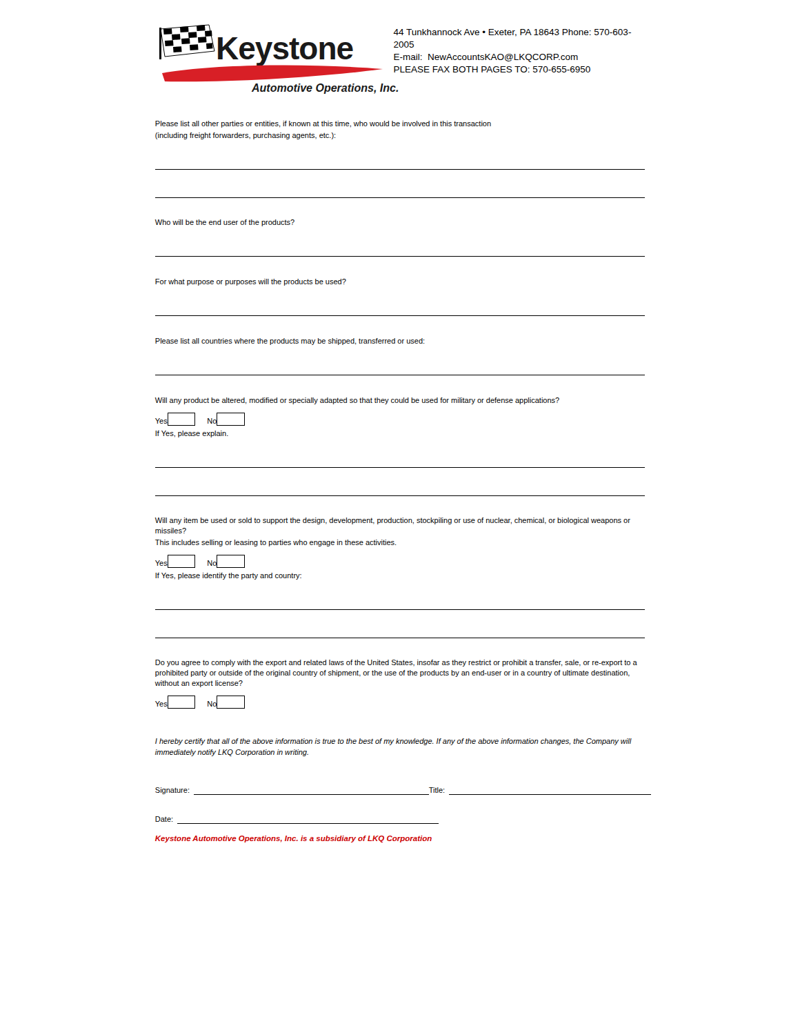Keystone Automotive Operations, Inc.
44 Tunkhannock Ave • Exeter, PA 18643 Phone: 570-603-2005
E-mail: NewAccountsKAO@LKQCORP.com
PLEASE FAX BOTH PAGES TO: 570-655-6950
Please list all other parties or entities, if known at this time, who would be involved in this transaction
(including freight forwarders, purchasing agents, etc.):
Who will be the end user of the products?
For what purpose or purposes will the products be used?
Please list all countries where the products may be shipped, transferred or used:
Will any product be altered, modified or specially adapted so that they could be used for military or defense applications?
Yes No
If Yes, please explain.
Will any item be used or sold to support the design, development, production, stockpiling or use of nuclear, chemical, or biological weapons or missiles?
This includes selling or leasing to parties who engage in these activities.
Yes No
If Yes, please identify the party and country:
Do you agree to comply with the export and related laws of the United States, insofar as they restrict or prohibit a transfer, sale, or re-export to a prohibited party or outside of the original country of shipment, or the use of the products by an end-user or in a country of ultimate destination, without an export license?
Yes No
I hereby certify that all of the above information is true to the best of my knowledge. If any of the above information changes, the Company will immediately notify LKQ Corporation in writing.
Signature:
Title:
Date:
Keystone Automotive Operations, Inc. is a subsidiary of LKQ Corporation